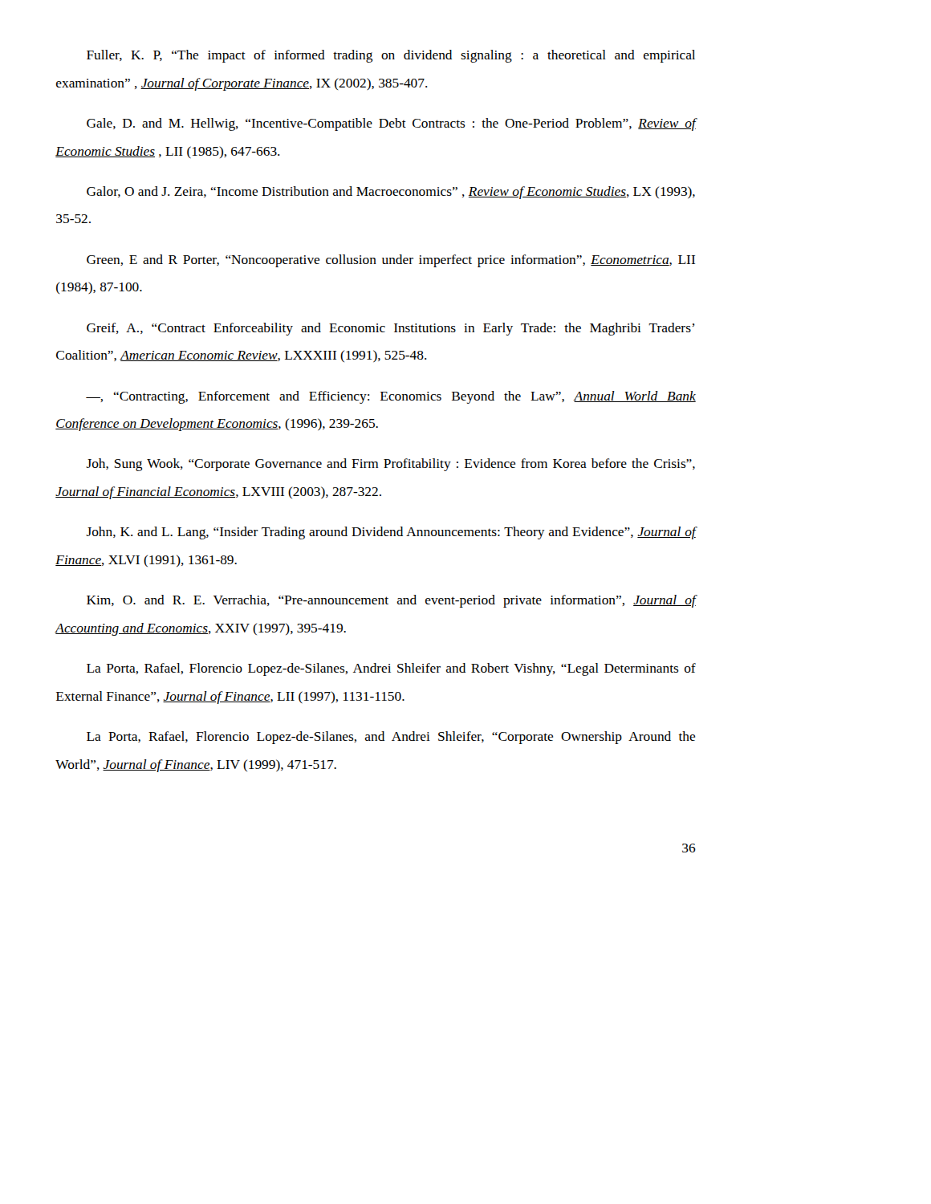Fuller, K. P, “The impact of informed trading on dividend signaling : a theoretical and empirical examination” , Journal of Corporate Finance, IX (2002), 385-407.
Gale, D. and M. Hellwig, “Incentive-Compatible Debt Contracts : the One-Period Problem”, Review of Economic Studies , LII (1985), 647-663.
Galor, O and J. Zeira, “Income Distribution and Macroeconomics” , Review of Economic Studies, LX (1993), 35-52.
Green, E and R Porter, “Noncooperative collusion under imperfect price information”, Econometrica, LII (1984), 87-100.
Greif, A., “Contract Enforceability and Economic Institutions in Early Trade: the Maghribi Traders’ Coalition”, American Economic Review, LXXXIII (1991), 525-48.
—, “Contracting, Enforcement and Efficiency: Economics Beyond the Law”, Annual World Bank Conference on Development Economics, (1996), 239-265.
Joh, Sung Wook, “Corporate Governance and Firm Profitability : Evidence from Korea before the Crisis”, Journal of Financial Economics, LXVIII (2003), 287-322.
John, K. and L. Lang, “Insider Trading around Dividend Announcements: Theory and Evidence”, Journal of Finance, XLVI (1991), 1361-89.
Kim, O. and R. E. Verrachia, “Pre-announcement and event-period private information”, Journal of Accounting and Economics, XXIV (1997), 395-419.
La Porta, Rafael, Florencio Lopez-de-Silanes, Andrei Shleifer and Robert Vishny, “Legal Determinants of External Finance”, Journal of Finance, LII (1997), 1131-1150.
La Porta, Rafael, Florencio Lopez-de-Silanes, and Andrei Shleifer, “Corporate Ownership Around the World”, Journal of Finance, LIV (1999), 471-517.
36